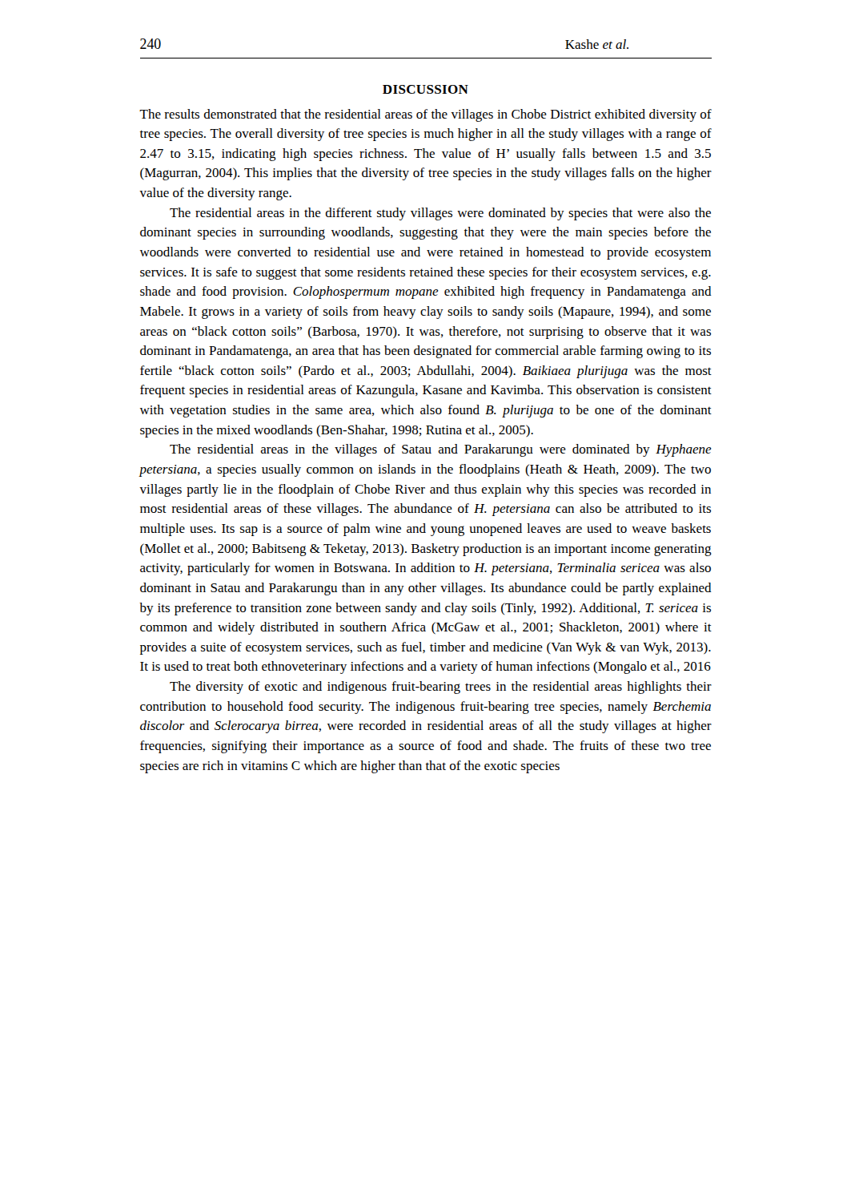240 Kashe et al.
DISCUSSION
The results demonstrated that the residential areas of the villages in Chobe District exhibited diversity of tree species. The overall diversity of tree species is much higher in all the study villages with a range of 2.47 to 3.15, indicating high species richness. The value of H’ usually falls between 1.5 and 3.5 (Magurran, 2004). This implies that the diversity of tree species in the study villages falls on the higher value of the diversity range.
The residential areas in the different study villages were dominated by species that were also the dominant species in surrounding woodlands, suggesting that they were the main species before the woodlands were converted to residential use and were retained in homestead to provide ecosystem services. It is safe to suggest that some residents retained these species for their ecosystem services, e.g. shade and food provision. Colophospermum mopane exhibited high frequency in Pandamatenga and Mabele. It grows in a variety of soils from heavy clay soils to sandy soils (Mapaure, 1994), and some areas on “black cotton soils” (Barbosa, 1970). It was, therefore, not surprising to observe that it was dominant in Pandamatenga, an area that has been designated for commercial arable farming owing to its fertile “black cotton soils” (Pardo et al., 2003; Abdullahi, 2004). Baikiaea plurijuga was the most frequent species in residential areas of Kazungula, Kasane and Kavimba. This observation is consistent with vegetation studies in the same area, which also found B. plurijuga to be one of the dominant species in the mixed woodlands (Ben-Shahar, 1998; Rutina et al., 2005).
The residential areas in the villages of Satau and Parakarungu were dominated by Hyphaene petersiana, a species usually common on islands in the floodplains (Heath & Heath, 2009). The two villages partly lie in the floodplain of Chobe River and thus explain why this species was recorded in most residential areas of these villages. The abundance of H. petersiana can also be attributed to its multiple uses. Its sap is a source of palm wine and young unopened leaves are used to weave baskets (Mollet et al., 2000; Babitseng & Teketay, 2013). Basketry production is an important income generating activity, particularly for women in Botswana. In addition to H. petersiana, Terminalia sericea was also dominant in Satau and Parakarungu than in any other villages. Its abundance could be partly explained by its preference to transition zone between sandy and clay soils (Tinly, 1992). Additional, T. sericea is common and widely distributed in southern Africa (McGaw et al., 2001; Shackleton, 2001) where it provides a suite of ecosystem services, such as fuel, timber and medicine (Van Wyk & van Wyk, 2013). It is used to treat both ethnoveterinary infections and a variety of human infections (Mongalo et al., 2016
The diversity of exotic and indigenous fruit-bearing trees in the residential areas highlights their contribution to household food security. The indigenous fruit-bearing tree species, namely Berchemia discolor and Sclerocarya birrea, were recorded in residential areas of all the study villages at higher frequencies, signifying their importance as a source of food and shade. The fruits of these two tree species are rich in vitamins C which are higher than that of the exotic species